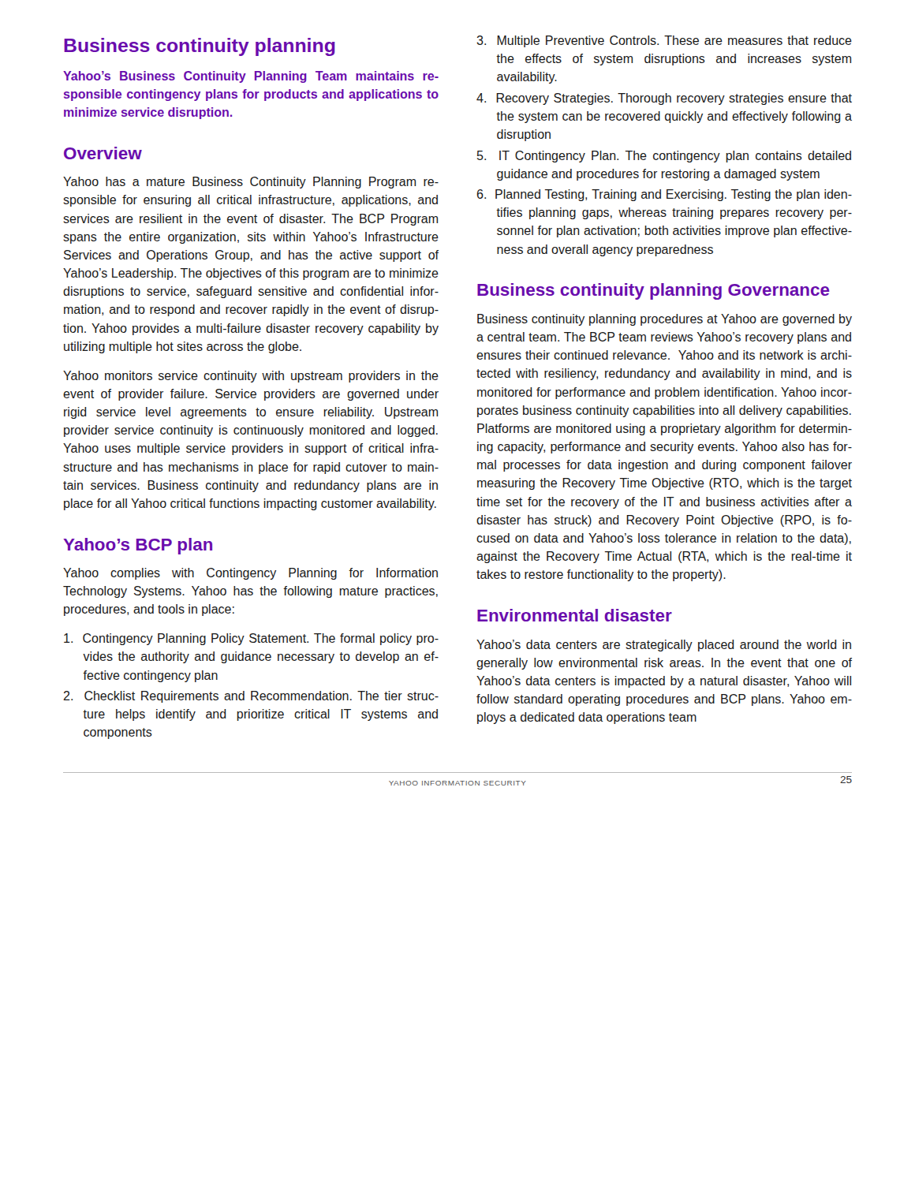Business continuity planning
Yahoo’s Business Continuity Planning Team maintains responsible contingency plans for products and applications to minimize service disruption.
Overview
Yahoo has a mature Business Continuity Planning Program responsible for ensuring all critical infrastructure, applications, and services are resilient in the event of disaster. The BCP Program spans the entire organization, sits within Yahoo’s Infrastructure Services and Operations Group, and has the active support of Yahoo’s Leadership. The objectives of this program are to minimize disruptions to service, safeguard sensitive and confidential information, and to respond and recover rapidly in the event of disruption. Yahoo provides a multi-failure disaster recovery capability by utilizing multiple hot sites across the globe.
Yahoo monitors service continuity with upstream providers in the event of provider failure. Service providers are governed under rigid service level agreements to ensure reliability. Upstream provider service continuity is continuously monitored and logged. Yahoo uses multiple service providers in support of critical infrastructure and has mechanisms in place for rapid cutover to maintain services. Business continuity and redundancy plans are in place for all Yahoo critical functions impacting customer availability.
Yahoo’s BCP plan
Yahoo complies with Contingency Planning for Information Technology Systems. Yahoo has the following mature practices, procedures, and tools in place:
Contingency Planning Policy Statement. The formal policy provides the authority and guidance necessary to develop an effective contingency plan
Checklist Requirements and Recommendation. The tier structure helps identify and prioritize critical IT systems and components
Multiple Preventive Controls. These are measures that reduce the effects of system disruptions and increases system availability.
Recovery Strategies. Thorough recovery strategies ensure that the system can be recovered quickly and effectively following a disruption
IT Contingency Plan. The contingency plan contains detailed guidance and procedures for restoring a damaged system
Planned Testing, Training and Exercising. Testing the plan identifies planning gaps, whereas training prepares recovery personnel for plan activation; both activities improve plan effectiveness and overall agency preparedness
Business continuity planning Governance
Business continuity planning procedures at Yahoo are governed by a central team. The BCP team reviews Yahoo’s recovery plans and ensures their continued relevance. Yahoo and its network is architected with resiliency, redundancy and availability in mind, and is monitored for performance and problem identification. Yahoo incorporates business continuity capabilities into all delivery capabilities. Platforms are monitored using a proprietary algorithm for determining capacity, performance and security events. Yahoo also has formal processes for data ingestion and during component failover measuring the Recovery Time Objective (RTO, which is the target time set for the recovery of the IT and business activities after a disaster has struck) and Recovery Point Objective (RPO, is focused on data and Yahoo’s loss tolerance in relation to the data), against the Recovery Time Actual (RTA, which is the real-time it takes to restore functionality to the property).
Environmental disaster
Yahoo’s data centers are strategically placed around the world in generally low environmental risk areas. In the event that one of Yahoo’s data centers is impacted by a natural disaster, Yahoo will follow standard operating procedures and BCP plans. Yahoo employs a dedicated data operations team
Yahoo Information Security 25